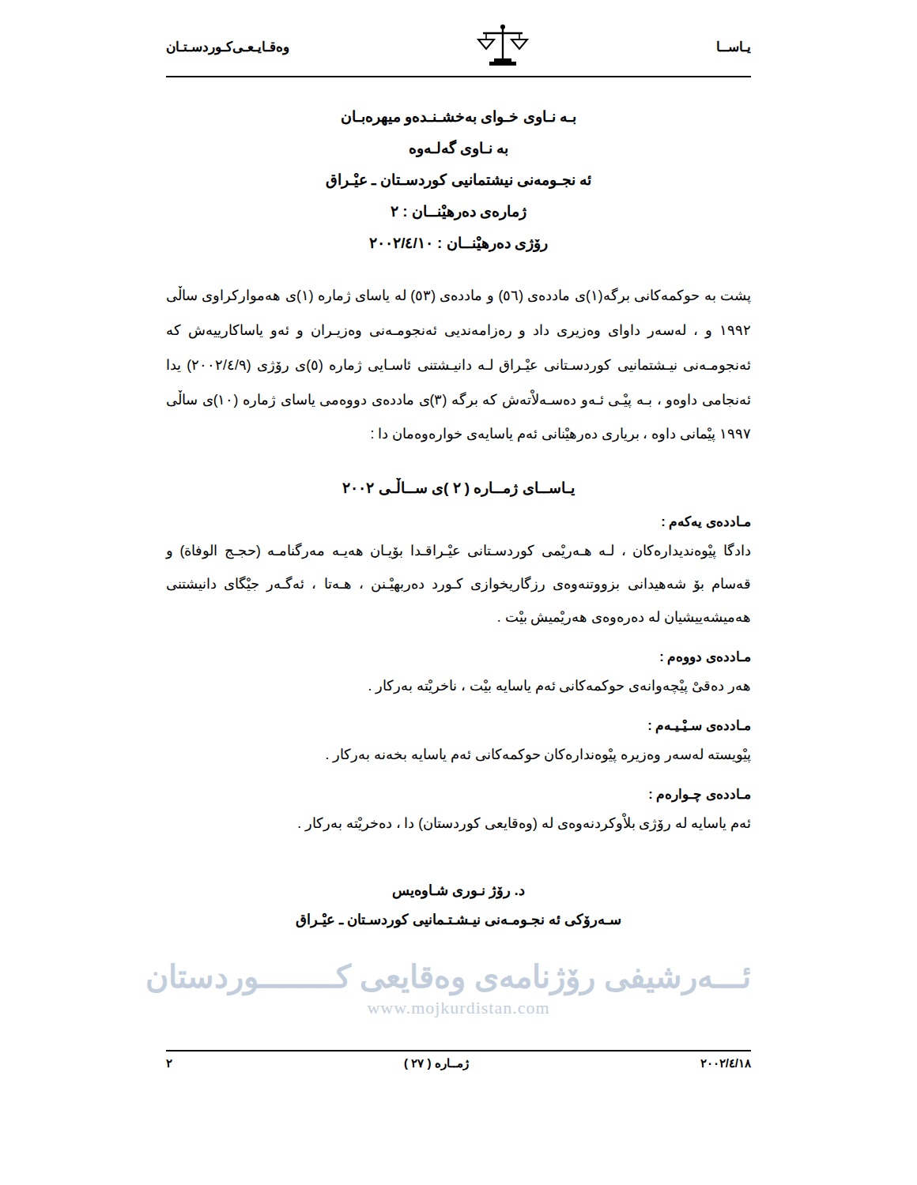یـاســا
وەقـایـعـی‌کـوردسـتـان
بـه‌ نـاوی خـوای به‌خشـنـدەو میهرەبـان به‌ نـاوی گه‌لـه‌وه‌ ئه‌ نجـومه‌نی نیشتمانیی کوردسـتان ـ عیْـراق ژمارەی دەرهیْنــان : ٢ رۆژی دەرهیْنــان : ٢٠٠٢/٤/١٠
پشت به‌ حوکمه‌کانی برگه‌(١)ی ماددەی (٥٦) و ماددەی (٥٣) له‌ یاسای ژماره‌ (١)ی هه‌موارکراوی ساڵی ١٩٩٢ و ، له‌سه‌ر داوای وه‌زیری داد و ره‌زامه‌ندیی ئه‌نجومـه‌نی وه‌زیـران و ئه‌و یاساکارییه‌ش که‌ ئه‌نجومـه‌نی نیـشتمانیی کوردسـتانی عیْـراق لـه‌ دانیـشتنی ئاسـایی ژماره‌ (٥)ی رۆژی (٢٠٠٢/٤/٩) یدا ئه‌نجامی داوەو ، بـه‌ پیْـی ئـه‌و دەسـه‌لاْته‌ش که‌ برگه‌ (٣)ی ماددەی دووه‌می یاسای ژماره‌ (١٠)ی ساڵی ١٩٩٧ پیْمانی داوه‌ ، بریاری دەرهیْنانی ئه‌م یاسایه‌ی خوارەوه‌مان دا :
یـاســای ژمــاره‌ ( ٢ )ی ســاڵـی ٢٠٠٢
مـاددەی یه‌که‌م :
دادگا پیْوه‌ندیدارەکان ، لـه‌ هـه‌ریْمی کوردسـتانی عیْـراقـدا بۆیـان هه‌یـه‌ مه‌رگنامـه‌ (حجـج الوفاة) و قه‌سام بۆ شه‌هیدانی بزووتنه‌وه‌ی رزگاریخوازی کـورد دەربهیْـنن ، هـه‌تا ، ئه‌گـه‌ر جیْگای دانیشتنی هه‌میشه‌ییشیان له‌ دەرەوه‌ی هه‌ریْمیش بیْت .
مـاددەی دووه‌م :
هه‌ر دەقیْ پیْچه‌وانه‌ی حوکمه‌کانی ئه‌م یاسایه‌ بیْت ، ناخریْته‌ به‌رکار .
مـاددەی سـیْـیـه‌م :
پیْویسته‌ له‌سه‌ر وه‌زیره‌ پیْوه‌ندارەکان حوکمه‌کانی ئه‌م یاسایه‌ بخه‌نه‌ به‌رکار .
مـاددەی چـوارەم :
ئه‌م یاسایه‌ له‌ رۆژی بلاْوکردنه‌وه‌ی له‌ (وه‌قایعی کوردستان) دا ، دەخریْته‌ به‌رکار .
د. رۆژ نـوری شـاوه‌یس
سـه‌رۆکی ئه‌ نجـومـه‌نی نیـشـتـمانیی کوردسـتان ـ عیْـراق
ئـــەرشیفی رۆژنامەی وەقایعی کــــــــوردستان
www.mojkurdistan.com
٢٠٠٢/٤/١٨
ژمــاره‌ ( ٢٧ )
٢